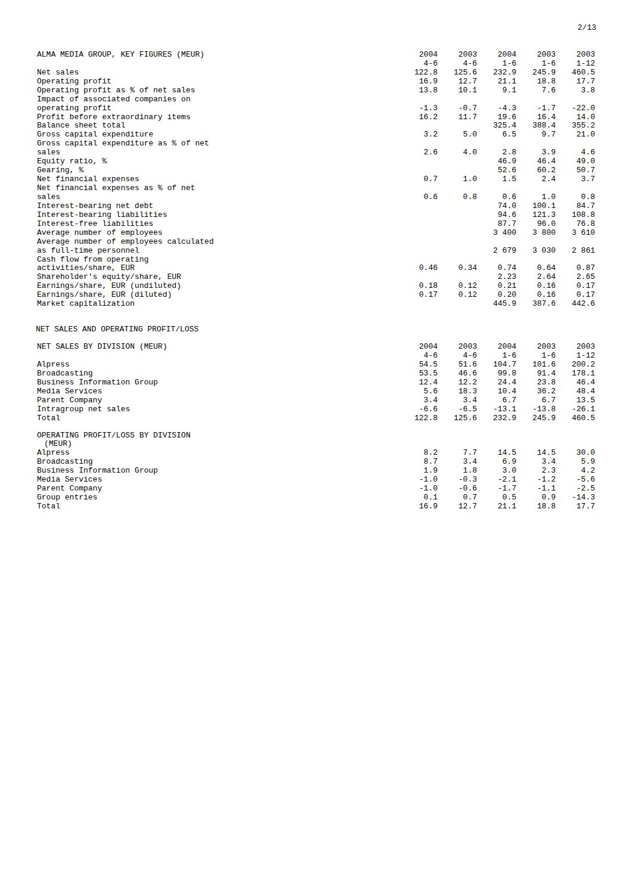2/13
| ALMA MEDIA GROUP, KEY FIGURES (MEUR) | 2004 | 2003 | 2004 | 2003 | 2003 |
| | 4-6 | 4-6 | 1-6 | 1-6 | 1-12 |
| Net sales | 122.8 | 125.6 | 232.9 | 245.9 | 460.5 |
| Operating profit | 16.9 | 12.7 | 21.1 | 18.8 | 17.7 |
| Operating profit as % of net sales | 13.8 | 10.1 | 9.1 | 7.6 | 3.8 |
| Impact of associated companies on | | | | | |
| operating profit | -1.3 | -0.7 | -4.3 | -1.7 | -22.0 |
| Profit before extraordinary items | 16.2 | 11.7 | 19.6 | 16.4 | 14.0 |
| Balance sheet total | | | 325.4 | 388.4 | 355.2 |
| Gross capital expenditure | 3.2 | 5.0 | 6.5 | 9.7 | 21.0 |
| Gross capital expenditure as % of net | | | | | |
| sales | 2.6 | 4.0 | 2.8 | 3.9 | 4.6 |
| Equity ratio, % | | | 46.9 | 46.4 | 49.0 |
| Gearing, % | | | 52.6 | 60.2 | 50.7 |
| Net financial expenses | 0.7 | 1.0 | 1.5 | 2.4 | 3.7 |
| Net financial expenses as % of net | | | | | |
| sales | 0.6 | 0.8 | 0.6 | 1.0 | 0.8 |
| Interest-bearing net debt | | | 74.0 | 100.1 | 84.7 |
| Interest-bearing liabilities | | | 94.6 | 121.3 | 108.8 |
| Interest-free liabilities | | | 87.7 | 96.0 | 76.8 |
| Average number of employees | | | 3 400 | 3 800 | 3 610 |
| Average number of employees calculated | | | | | |
| as full-time personnel | | | 2 679 | 3 030 | 2 861 |
| Cash flow from operating | | | | | |
| activities/share, EUR | 0.46 | 0.34 | 0.74 | 0.64 | 0.87 |
| Shareholder's equity/share, EUR | | | 2.23 | 2.64 | 2.65 |
| Earnings/share, EUR (undiluted) | 0.18 | 0.12 | 0.21 | 0.16 | 0.17 |
| Earnings/share, EUR (diluted) | 0.17 | 0.12 | 0.20 | 0.16 | 0.17 |
| Market capitalization | | | 445.9 | 387.6 | 442.6 |
NET SALES AND OPERATING PROFIT/LOSS
| NET SALES BY DIVISION (MEUR) | 2004 | 2003 | 2004 | 2003 | 2003 |
| | 4-6 | 4-6 | 1-6 | 1-6 | 1-12 |
| Alpress | 54.5 | 51.6 | 104.7 | 101.6 | 200.2 |
| Broadcasting | 53.5 | 46.6 | 99.8 | 91.4 | 178.1 |
| Business Information Group | 12.4 | 12.2 | 24.4 | 23.8 | 46.4 |
| Media Services | 5.6 | 18.3 | 10.4 | 36.2 | 48.4 |
| Parent Company | 3.4 | 3.4 | 6.7 | 6.7 | 13.5 |
| Intragroup net sales | -6.6 | -6.5 | -13.1 | -13.8 | -26.1 |
| Total | 122.8 | 125.6 | 232.9 | 245.9 | 460.5 |
| OPERATING PROFIT/LOSS BY DIVISION | | | | | |
| (MEUR) | | | | | |
| Alpress | 8.2 | 7.7 | 14.5 | 14.5 | 30.0 |
| Broadcasting | 8.7 | 3.4 | 6.9 | 3.4 | 5.9 |
| Business Information Group | 1.9 | 1.8 | 3.0 | 2.3 | 4.2 |
| Media Services | -1.0 | -0.3 | -2.1 | -1.2 | -5.6 |
| Parent Company | -1.0 | -0.6 | -1.7 | -1.1 | -2.5 |
| Group entries | 0.1 | 0.7 | 0.5 | 0.9 | -14.3 |
| Total | 16.9 | 12.7 | 21.1 | 18.8 | 17.7 |